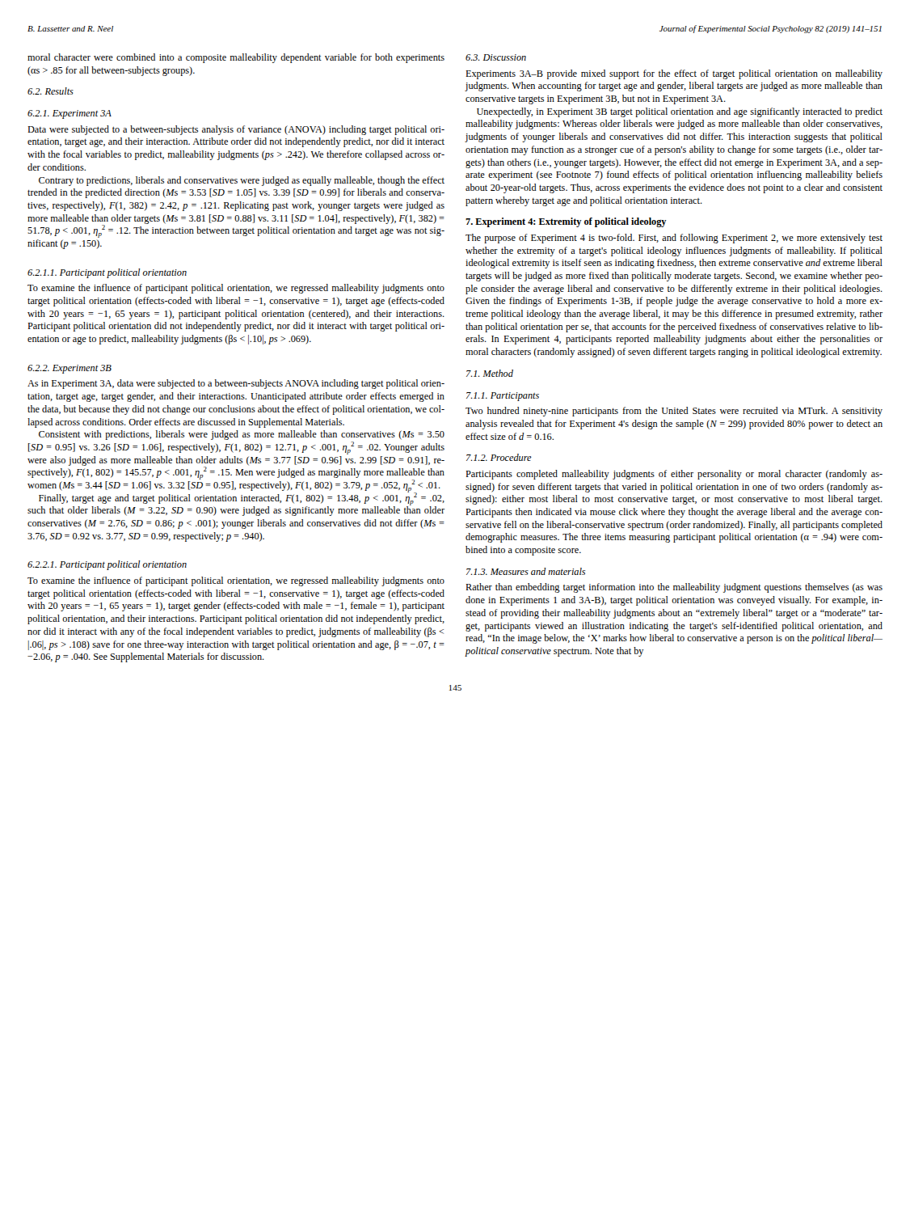B. Lassetter and R. Neel
Journal of Experimental Social Psychology 82 (2019) 141–151
moral character were combined into a composite malleability dependent variable for both experiments (αs > .85 for all between-subjects groups).
6.2. Results
6.2.1. Experiment 3A
Data were subjected to a between-subjects analysis of variance (ANOVA) including target political orientation, target age, and their interaction. Attribute order did not independently predict, nor did it interact with the focal variables to predict, malleability judgments (ps > .242). We therefore collapsed across order conditions.
Contrary to predictions, liberals and conservatives were judged as equally malleable, though the effect trended in the predicted direction (Ms = 3.53 [SD = 1.05] vs. 3.39 [SD = 0.99] for liberals and conservatives, respectively), F(1, 382) = 2.42, p = .121. Replicating past work, younger targets were judged as more malleable than older targets (Ms = 3.81 [SD = 0.88] vs. 3.11 [SD = 1.04], respectively), F(1, 382) = 51.78, p < .001, ηp2 = .12. The interaction between target political orientation and target age was not significant (p = .150).
6.2.1.1. Participant political orientation
To examine the influence of participant political orientation, we regressed malleability judgments onto target political orientation (effects-coded with liberal = −1, conservative = 1), target age (effects-coded with 20 years = −1, 65 years = 1), participant political orientation (centered), and their interactions. Participant political orientation did not independently predict, nor did it interact with target political orientation or age to predict, malleability judgments (βs < |.10|, ps > .069).
6.2.2. Experiment 3B
As in Experiment 3A, data were subjected to a between-subjects ANOVA including target political orientation, target age, target gender, and their interactions. Unanticipated attribute order effects emerged in the data, but because they did not change our conclusions about the effect of political orientation, we collapsed across conditions. Order effects are discussed in Supplemental Materials.
Consistent with predictions, liberals were judged as more malleable than conservatives (Ms = 3.50 [SD = 0.95] vs. 3.26 [SD = 1.06], respectively), F(1, 802) = 12.71, p < .001, ηp2 = .02. Younger adults were also judged as more malleable than older adults (Ms = 3.77 [SD = 0.96] vs. 2.99 [SD = 0.91], respectively), F(1, 802) = 145.57, p < .001, ηp2 = .15. Men were judged as marginally more malleable than women (Ms = 3.44 [SD = 1.06] vs. 3.32 [SD = 0.95], respectively), F(1, 802) = 3.79, p = .052, ηp2 < .01.
Finally, target age and target political orientation interacted, F(1, 802) = 13.48, p < .001, ηp2 = .02, such that older liberals (M = 3.22, SD = 0.90) were judged as significantly more malleable than older conservatives (M = 2.76, SD = 0.86; p < .001); younger liberals and conservatives did not differ (Ms = 3.76, SD = 0.92 vs. 3.77, SD = 0.99, respectively; p = .940).
6.2.2.1. Participant political orientation
To examine the influence of participant political orientation, we regressed malleability judgments onto target political orientation (effects-coded with liberal = −1, conservative = 1), target age (effects-coded with 20 years = −1, 65 years = 1), target gender (effects-coded with male = −1, female = 1), participant political orientation, and their interactions. Participant political orientation did not independently predict, nor did it interact with any of the focal independent variables to predict, judgments of malleability (βs < |.06|, ps > .108) save for one three-way interaction with target political orientation and age, β = −.07, t = −2.06, p = .040. See Supplemental Materials for discussion.
6.3. Discussion
Experiments 3A–B provide mixed support for the effect of target political orientation on malleability judgments. When accounting for target age and gender, liberal targets are judged as more malleable than conservative targets in Experiment 3B, but not in Experiment 3A.
Unexpectedly, in Experiment 3B target political orientation and age significantly interacted to predict malleability judgments: Whereas older liberals were judged as more malleable than older conservatives, judgments of younger liberals and conservatives did not differ. This interaction suggests that political orientation may function as a stronger cue of a person's ability to change for some targets (i.e., older targets) than others (i.e., younger targets). However, the effect did not emerge in Experiment 3A, and a separate experiment (see Footnote 7) found effects of political orientation influencing malleability beliefs about 20-year-old targets. Thus, across experiments the evidence does not point to a clear and consistent pattern whereby target age and political orientation interact.
7. Experiment 4: Extremity of political ideology
The purpose of Experiment 4 is two-fold. First, and following Experiment 2, we more extensively test whether the extremity of a target's political ideology influences judgments of malleability. If political ideological extremity is itself seen as indicating fixedness, then extreme conservative and extreme liberal targets will be judged as more fixed than politically moderate targets. Second, we examine whether people consider the average liberal and conservative to be differently extreme in their political ideologies. Given the findings of Experiments 1-3B, if people judge the average conservative to hold a more extreme political ideology than the average liberal, it may be this difference in presumed extremity, rather than political orientation per se, that accounts for the perceived fixedness of conservatives relative to liberals. In Experiment 4, participants reported malleability judgments about either the personalities or moral characters (randomly assigned) of seven different targets ranging in political ideological extremity.
7.1. Method
7.1.1. Participants
Two hundred ninety-nine participants from the United States were recruited via MTurk. A sensitivity analysis revealed that for Experiment 4's design the sample (N = 299) provided 80% power to detect an effect size of d = 0.16.
7.1.2. Procedure
Participants completed malleability judgments of either personality or moral character (randomly assigned) for seven different targets that varied in political orientation in one of two orders (randomly assigned): either most liberal to most conservative target, or most conservative to most liberal target. Participants then indicated via mouse click where they thought the average liberal and the average conservative fell on the liberal-conservative spectrum (order randomized). Finally, all participants completed demographic measures. The three items measuring participant political orientation (α = .94) were combined into a composite score.
7.1.3. Measures and materials
Rather than embedding target information into the malleability judgment questions themselves (as was done in Experiments 1 and 3A-B), target political orientation was conveyed visually. For example, instead of providing their malleability judgments about an “extremely liberal” target or a “moderate” target, participants viewed an illustration indicating the target's self-identified political orientation, and read, “In the image below, the ‘X’ marks how liberal to conservative a person is on the political liberal—political conservative spectrum. Note that by
145